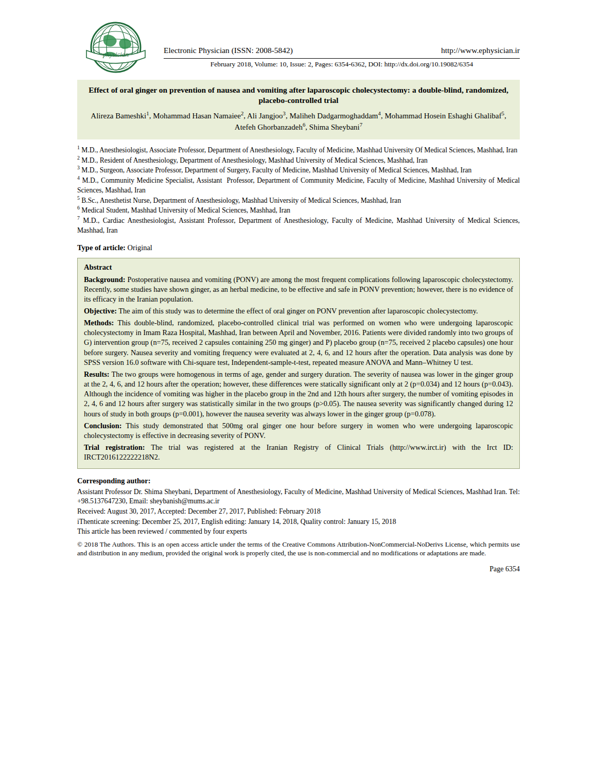physician
Electronic Physician (ISSN: 2008-5842) http://www.ephysician.ir
February 2018, Volume: 10, Issue: 2, Pages: 6354-6362, DOI: http://dx.doi.org/10.19082/6354
Effect of oral ginger on prevention of nausea and vomiting after laparoscopic cholecystectomy: a double-blind, randomized, placebo-controlled trial
Alireza Bameshki1, Mohammad Hasan Namaiee2, Ali Jangjoo3, Maliheh Dadgarmoghaddam4, Mohammad Hosein Eshaghi Ghalibaf5, Atefeh Ghorbanzadeh6, Shima Sheybani7
1 M.D., Anesthesiologist, Associate Professor, Department of Anesthesiology, Faculty of Medicine, Mashhad University Of Medical Sciences, Mashhad, Iran
2 M.D., Resident of Anesthesiology, Department of Anesthesiology, Mashhad University of Medical Sciences, Mashhad, Iran
3 M.D., Surgeon, Associate Professor, Department of Surgery, Faculty of Medicine, Mashhad University of Medical Sciences, Mashhad, Iran
4 M.D., Community Medicine Specialist, Assistant Professor, Department of Community Medicine, Faculty of Medicine, Mashhad University of Medical Sciences, Mashhad, Iran
5 B.Sc., Anesthetist Nurse, Department of Anesthesiology, Mashhad University of Medical Sciences, Mashhad, Iran
6 Medical Student, Mashhad University of Medical Sciences, Mashhad, Iran
7 M.D., Cardiac Anesthesiologist, Assistant Professor, Department of Anesthesiology, Faculty of Medicine, Mashhad University of Medical Sciences, Mashhad, Iran
Type of article: Original
Abstract
Background: Postoperative nausea and vomiting (PONV) are among the most frequent complications following laparoscopic cholecystectomy. Recently, some studies have shown ginger, as an herbal medicine, to be effective and safe in PONV prevention; however, there is no evidence of its efficacy in the Iranian population.
Objective: The aim of this study was to determine the effect of oral ginger on PONV prevention after laparoscopic cholecystectomy.
Methods: This double-blind, randomized, placebo-controlled clinical trial was performed on women who were undergoing laparoscopic cholecystectomy in Imam Raza Hospital, Mashhad, Iran between April and November, 2016. Patients were divided randomly into two groups of G) intervention group (n=75, received 2 capsules containing 250 mg ginger) and P) placebo group (n=75, received 2 placebo capsules) one hour before surgery. Nausea severity and vomiting frequency were evaluated at 2, 4, 6, and 12 hours after the operation. Data analysis was done by SPSS version 16.0 software with Chi-square test, Independent-sample-t-test, repeated measure ANOVA and Mann–Whitney U test.
Results: The two groups were homogenous in terms of age, gender and surgery duration. The severity of nausea was lower in the ginger group at the 2, 4, 6, and 12 hours after the operation; however, these differences were statically significant only at 2 (p=0.034) and 12 hours (p=0.043). Although the incidence of vomiting was higher in the placebo group in the 2nd and 12th hours after surgery, the number of vomiting episodes in 2, 4, 6 and 12 hours after surgery was statistically similar in the two groups (p>0.05). The nausea severity was significantly changed during 12 hours of study in both groups (p=0.001), however the nausea severity was always lower in the ginger group (p=0.078).
Conclusion: This study demonstrated that 500mg oral ginger one hour before surgery in women who were undergoing laparoscopic cholecystectomy is effective in decreasing severity of PONV.
Trial registration: The trial was registered at the Iranian Registry of Clinical Trials (http://www.irct.ir) with the Irct ID: IRCT2016122222218N2.
Corresponding author:
Assistant Professor Dr. Shima Sheybani, Department of Anesthesiology, Faculty of Medicine, Mashhad University of Medical Sciences, Mashhad Iran. Tel: +98.5137647230, Email: sheybanish@mums.ac.ir
Received: August 30, 2017, Accepted: December 27, 2017, Published: February 2018
iThenticate screening: December 25, 2017, English editing: January 14, 2018, Quality control: January 15, 2018
This article has been reviewed / commented by four experts
© 2018 The Authors. This is an open access article under the terms of the Creative Commons Attribution-NonCommercial-NoDerivs License, which permits use and distribution in any medium, provided the original work is properly cited, the use is non-commercial and no modifications or adaptations are made.
Page 6354